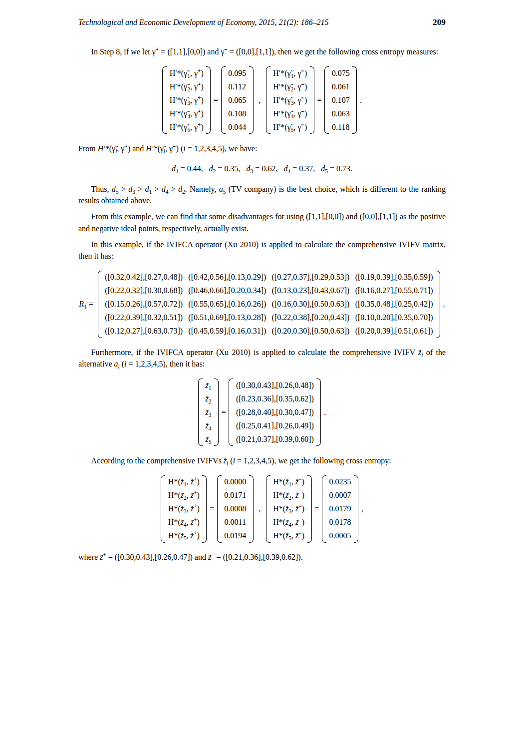Technological and Economic Development of Economy, 2015, 21(2): 186–215 209
In Step 8, if we let γ̃+ = ([1,1],[0,0]) and γ̃− = ([0,0],[1,1]), then we get the following cross entropy measures:
| H′*(γ̃ 1 , γ̃ + ) |
| H′*(γ̃ 2 , γ̃ + ) |
| H′*(γ̃ 3 , γ̃ + ) |
| H′*(γ̃ 4 , γ̃ + ) |
| H′*(γ̃ 5 , γ̃ + ) |
=
| 0.095 |
| 0.112 |
| 0.065 |
| 0.108 |
| 0.044 |
,
| H′*(γ̃ 1 , γ̃ − ) |
| H′*(γ̃ 2 , γ̃ − ) |
| H′*(γ̃ 3 , γ̃ − ) |
| H′*(γ̃ 4 , γ̃ − ) |
| H′*(γ̃ 5 , γ̃ − ) |
=
| 0.075 |
| 0.061 |
| 0.107 |
| 0.063 |
| 0.118 |
.
From H′*(γ̃i, γ̃+) and H′*(γ̃i, γ̃−) (i = 1,2,3,4,5), we have:
d1 = 0.44, d2 = 0.35, d3 = 0.62, d4 = 0.37, d5 = 0.73.
Thus, d5 > d3 > d1 > d4 > d2. Namely, a5 (TV company) is the best choice, which is different to the ranking results obtained above.
From this example, we can find that some disadvantages for using ([1,1],[0,0]) and ([0,0],[1,1]) as the positive and negative ideal points, respectively, actually exist.
In this example, if the IVIFCA operator (Xu 2010) is applied to calculate the comprehensive IVIFV matrix, then it has:
R1 =
| ([0.32,0.42],[0.27,0.48]) | ([0.42,0.56],[0.13,0.29]) | ([0.27,0.37],[0.29,0.53]) | ([0.19,0.39],[0.35,0.59]) |
| ([0.22,0.32],[0.30,0.68]) | ([0.46,0.66],[0.20,0.34]) | ([0.13,0.23],[0.43,0.67]) | ([0.16,0.27],[0.55,0.71]) |
| ([0.15,0.26],[0.57,0.72]) | ([0.55,0.65],[0.16,0.26]) | ([0.16,0.30],[0.50,0.63]) | ([0.35,0.48],[0.25,0.42]) |
| ([0.22,0.39],[0.32,0.51]) | ([0.51,0.69],[0.13,0.28]) | ([0.22,0.38],[0.20,0.43]) | ([0.10,0.20],[0.35,0.70]) |
| ([0.12,0.27],[0.63,0.73]) | ([0.45,0.59],[0.16,0.31]) | ([0.20,0.30],[0.50,0.63]) | ([0.20,0.39],[0.51,0.61]) |
.
Furthermore, if the IVIFCA operator (Xu 2010) is applied to calculate the comprehensive IVIFV z̃i of the alternative ai (i = 1,2,3,4,5), then it has:
| z̃ 1 |
| z̃ 2 |
| z̃ 3 |
| z̃ 4 |
| z̃ 5 |
=
| ([0.30,0.43],[0.26,0.48]) |
| ([0.23,0.36],[0.35,0.62]) |
| ([0.28,0.40],[0.30,0.47]) |
| ([0.25,0.41],[0.26,0.49]) |
| ([0.21,0.37],[0.39,0.60]) |
.
According to the comprehensive IVIFVs z̃i (i = 1,2,3,4,5), we get the following cross entropy:
| H*( z̃ 1 , z̃ + ) |
| H*( z̃ 2 , z̃ + ) |
| H*( z̃ 3 , z̃ + ) |
| H*( z̃ 4 , z̃ + ) |
| H*( z̃ 5 , z̃ + ) |
=
| 0.0000 |
| 0.0171 |
| 0.0008 |
| 0.0011 |
| 0.0194 |
,
| H*( z̃ 1 , z̃ − ) |
| H*( z̃ 2 , z̃ − ) |
| H*( z̃ 3 , z̃ − ) |
| H*( z̃ 4 , z̃ − ) |
| H*( z̃ 5 , z̃ − ) |
=
| 0.0235 |
| 0.0007 |
| 0.0179 |
| 0.0178 |
| 0.0005 |
,
where z̃+ = ([0.30,0.43],[0.26,0.47]) and z̃− = ([0.21,0.36],[0.39,0.62]).